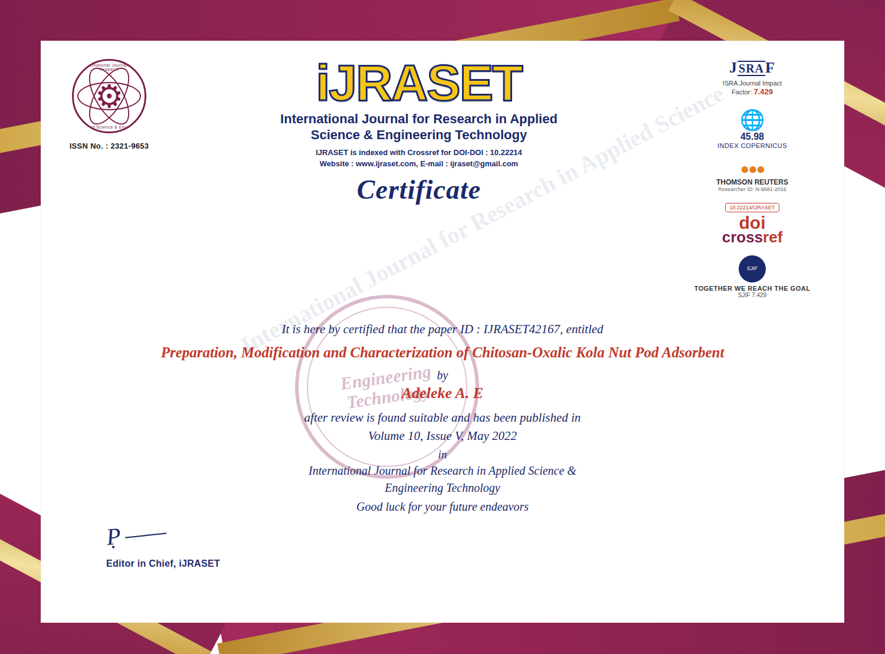⚙
International Journal for Research in Applied Science & Engineering
ISSN No. : 2321-9653
i JRASET
International Journal for Research in Applied
Science & Engineering Technology
IJRASET is indexed with Crossref for DOI-DOI : 10.22214
Website : www.ijraset.com, E-mail : ijraset@gmail.com
Certificate
JSRAF
ISRA Journal Impact
Factor: 7.429
🌐
45.98
INDEX COPERNICUS
●●●
THOMSON REUTERS
Researcher ID: N-9681-2016
10.22214/IJRASET
doi
crossref
SJIF
TOGETHER WE REACH THE GOAL
SJIF 7.429
International Journal for Research in Applied Science
Engineering
Technology
It is here by certified that the paper ID : IJRASET42167, entitled
Preparation, Modification and Characterization of Chitosan-Oxalic Kola Nut Pod Adsorbent
by
Adeleke A. E
after review is found suitable and has been published in
Volume 10, Issue V, May 2022
in
International Journal for Research in Applied Science &
Engineering Technology
Good luck for your future endeavors
P̣ ——
Editor in Chief, iJRASET